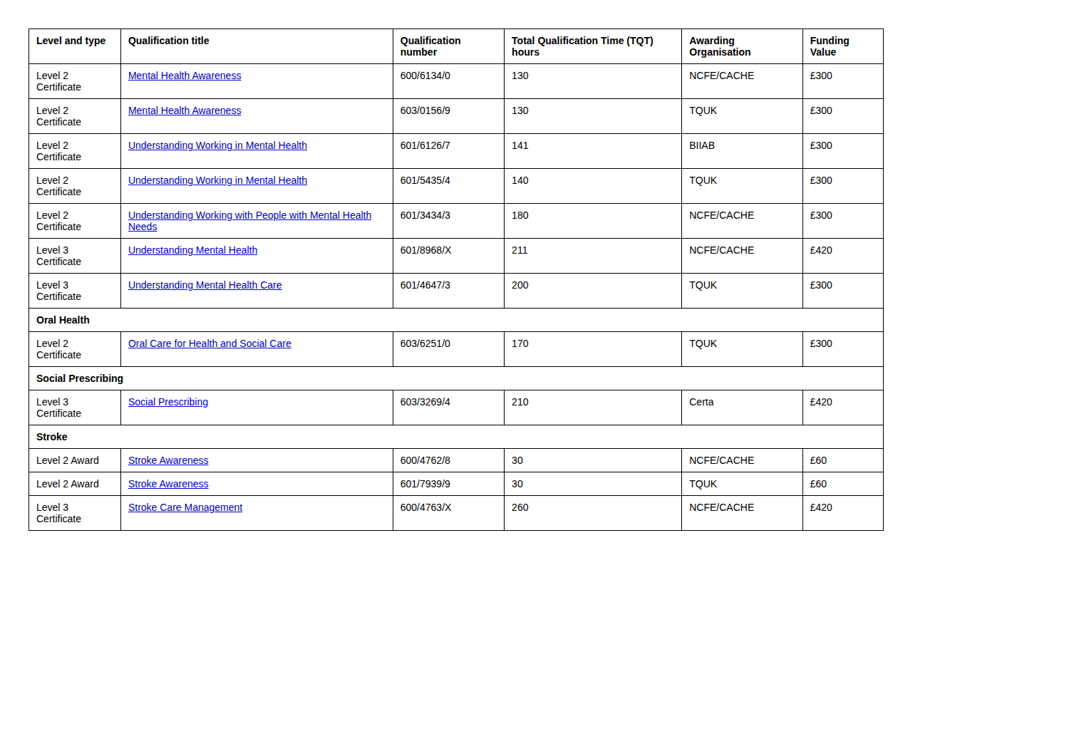| Level and type | Qualification title | Qualification number | Total Qualification Time (TQT) hours | Awarding Organisation | Funding Value |
| --- | --- | --- | --- | --- | --- |
| Level 2 Certificate | Mental Health Awareness | 600/6134/0 | 130 | NCFE/CACHE | £300 |
| Level 2 Certificate | Mental Health Awareness | 603/0156/9 | 130 | TQUK | £300 |
| Level 2 Certificate | Understanding Working in Mental Health | 601/6126/7 | 141 | BIIAB | £300 |
| Level 2 Certificate | Understanding Working in Mental Health | 601/5435/4 | 140 | TQUK | £300 |
| Level 2 Certificate | Understanding Working with People with Mental Health Needs | 601/3434/3 | 180 | NCFE/CACHE | £300 |
| Level 3 Certificate | Understanding Mental Health | 601/8968/X | 211 | NCFE/CACHE | £420 |
| Level 3 Certificate | Understanding Mental Health Care | 601/4647/3 | 200 | TQUK | £300 |
| Oral Health |
| Level 2 Certificate | Oral Care for Health and Social Care | 603/6251/0 | 170 | TQUK | £300 |
| Social Prescribing |
| Level 3 Certificate | Social Prescribing | 603/3269/4 | 210 | Certa | £420 |
| Stroke |
| Level 2 Award | Stroke Awareness | 600/4762/8 | 30 | NCFE/CACHE | £60 |
| Level 2 Award | Stroke Awareness | 601/7939/9 | 30 | TQUK | £60 |
| Level 3 Certificate | Stroke Care Management | 600/4763/X | 260 | NCFE/CACHE | £420 |